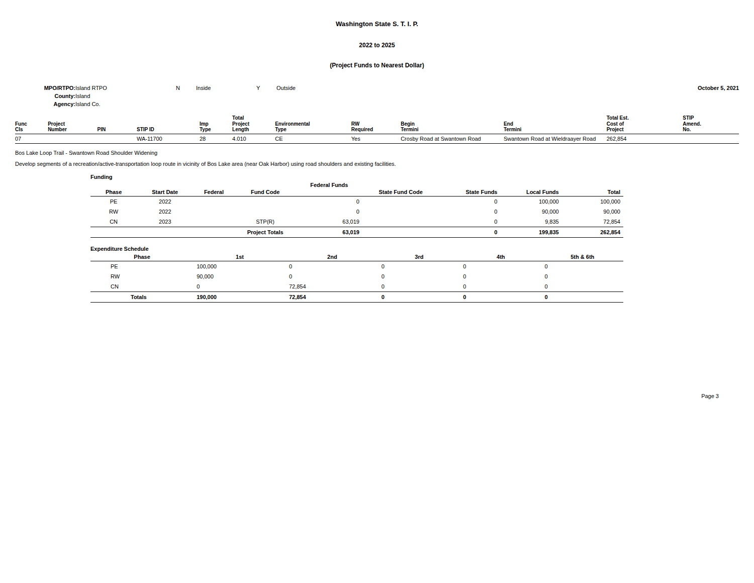Washington State S. T. I. P.
2022 to 2025
(Project Funds to Nearest Dollar)
| MPO/RTPO: | Island RTPO | N | Inside | Y | Outside | October 5, 2021 |
| County: | Island |
| Agency: | Island Co. |
| Func Cls | Project Number | PIN | STIP ID | Imp Type | Total Project Length | Environmental Type | RW Required | Begin Termini | End Termini | Total Est. Cost of Project | STIP Amend. No. |
| --- | --- | --- | --- | --- | --- | --- | --- | --- | --- | --- | --- |
| 07 | | | WA-11700 | 28 | 4.010 | CE | Yes | Crosby Road at Swantown Road | Swantown Road at Wieldraayer Road | 262,854 | |
Bos Lake Loop Trail - Swantown Road Shoulder Widening
Develop segments of a recreation/active-transportation loop route in vicinity of Bos Lake area (near Oak Harbor) using road shoulders and existing facilities.
Funding
| | | | | Federal Funds | | | | |
| --- | --- | --- | --- | --- | --- | --- | --- | --- |
| Phase | Start Date | Federal | Fund Code | | State Fund Code | State Funds | Local Funds | Total |
| PE | 2022 | | | 0 | | 0 | 100,000 | 100,000 |
| RW | 2022 | | | 0 | | 0 | 90,000 | 90,000 |
| CN | 2023 | | STP(R) | 63,019 | | 0 | 9,835 | 72,854 |
| | Project Totals | 63,019 | | 0 | 199,835 | 262,854 |
Expenditure Schedule
| Phase | 1st | 2nd | 3rd | 4th | 5th & 6th |
| --- | --- | --- | --- | --- | --- |
| PE | 100,000 | 0 | 0 | 0 | 0 |
| RW | 90,000 | 0 | 0 | 0 | 0 |
| CN | 0 | 72,854 | 0 | 0 | 0 |
| Totals | 190,000 | 72,854 | 0 | 0 | 0 |
Page 3